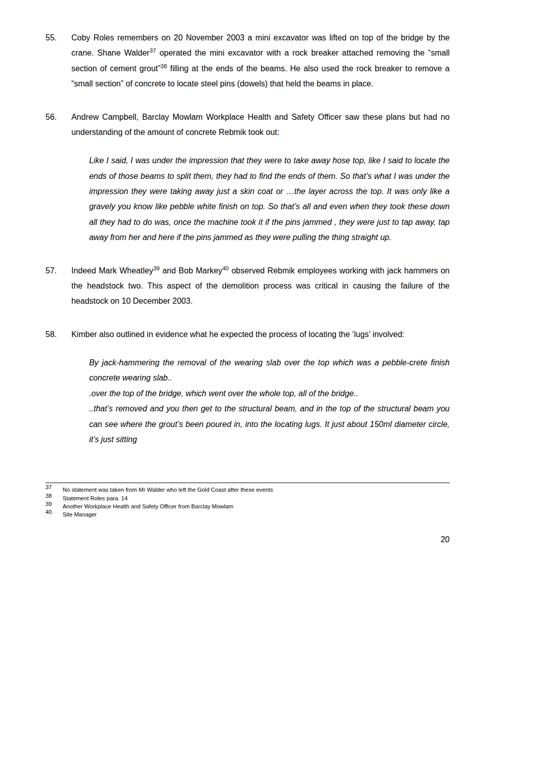55. Coby Roles remembers on 20 November 2003 a mini excavator was lifted on top of the bridge by the crane. Shane Walder37 operated the mini excavator with a rock breaker attached removing the “small section of cement grout”38 filling at the ends of the beams. He also used the rock breaker to remove a “small section” of concrete to locate steel pins (dowels) that held the beams in place.
56. Andrew Campbell, Barclay Mowlam Workplace Health and Safety Officer saw these plans but had no understanding of the amount of concrete Rebmik took out:
Like I said, I was under the impression that they were to take away hose top, like I said to locate the ends of those beams to split them, they had to find the ends of them. So that’s what I was under the impression they were taking away just a skin coat or …the layer across the top. It was only like a gravely you know like pebble white finish on top. So that’s all and even when they took these down all they had to do was, once the machine took it if the pins jammed , they were just to tap away, tap away from her and here if the pins jammed as they were pulling the thing straight up.
57. Indeed Mark Wheatley39 and Bob Markey40 observed Rebmik employees working with jack hammers on the headstock two. This aspect of the demolition process was critical in causing the failure of the headstock on 10 December 2003.
58. Kimber also outlined in evidence what he expected the process of locating the ‘lugs’ involved:
By jack-hammering the removal of the wearing slab over the top which was a pebble-crete finish concrete wearing slab..
.over the top of the bridge, which went over the whole top, all of the bridge..
..that’s removed and you then get to the structural beam, and in the top of the structural beam you can see where the grout’s been poured in, into the locating lugs. It just about 150ml diameter circle, it’s just sitting
| 37 | No statement was taken from Mr Walder who left the Gold Coast after these events |
| 38 | Statement Roles para. 14 |
| 39 | Another Workplace Health and Safety Officer from Barclay Mowlam |
| 40 | Site Manager |
20